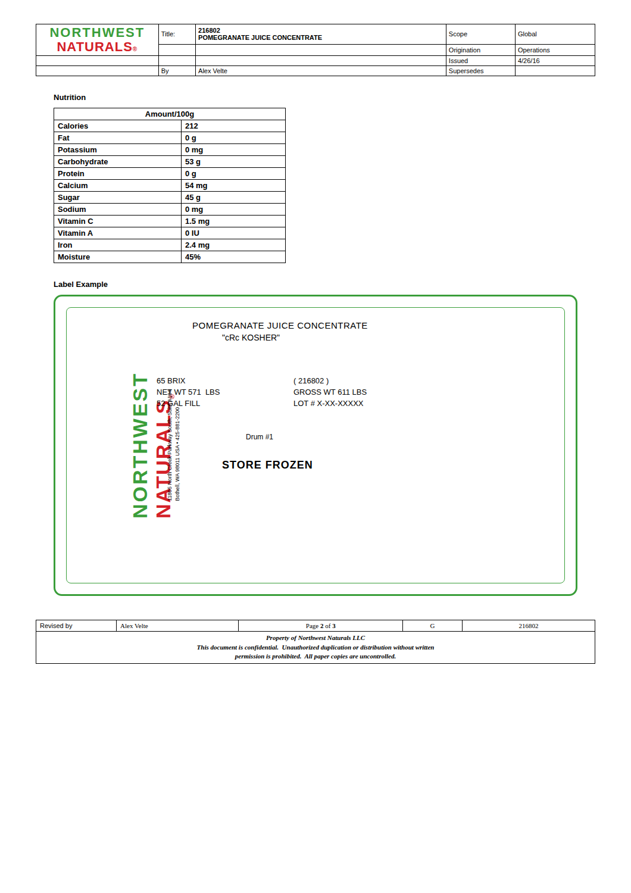| NORTHWEST NATURALS ® | Title: | 216802 POMEGRANATE JUICE CONCENTRATE | Scope | Global |
| | | Origination | Operations |
| | | | Issued | 4/26/16 |
| | By | Alex Velte | Supersedes | |
Nutrition
| Amount/100g |
| --- |
| Calories | 212 |
| Fat | 0 g |
| Potassium | 0 mg |
| Carbohydrate | 53 g |
| Protein | 0 g |
| Calcium | 54 mg |
| Sugar | 45 g |
| Sodium | 0 mg |
| Vitamin C | 1.5 mg |
| Vitamin A | 0 IU |
| Iron | 2.4 mg |
| Moisture | 45% |
Label Example
NORTHWEST
NATURALS®
11805 North Creek Parkway South, Suite A104
Bothell, WA 98011 USA • 425-881-2200
POMEGRANATE JUICE CONCENTRATE
"cRc KOSHER"
| 65 BRIX | ( 216802 ) |
| NET WT 571 LBS | GROSS WT 611 LBS |
| 52 GAL FILL | LOT # X-XX-XXXXX |
Drum #1
STORE FROZEN
| Revised by | Alex Velte | Page 2 of 3 | G | 216802 |
| Property of Northwest Naturals LLC This document is confidential. Unauthorized duplication or distribution without written permission is prohibited. All paper copies are uncontrolled. |